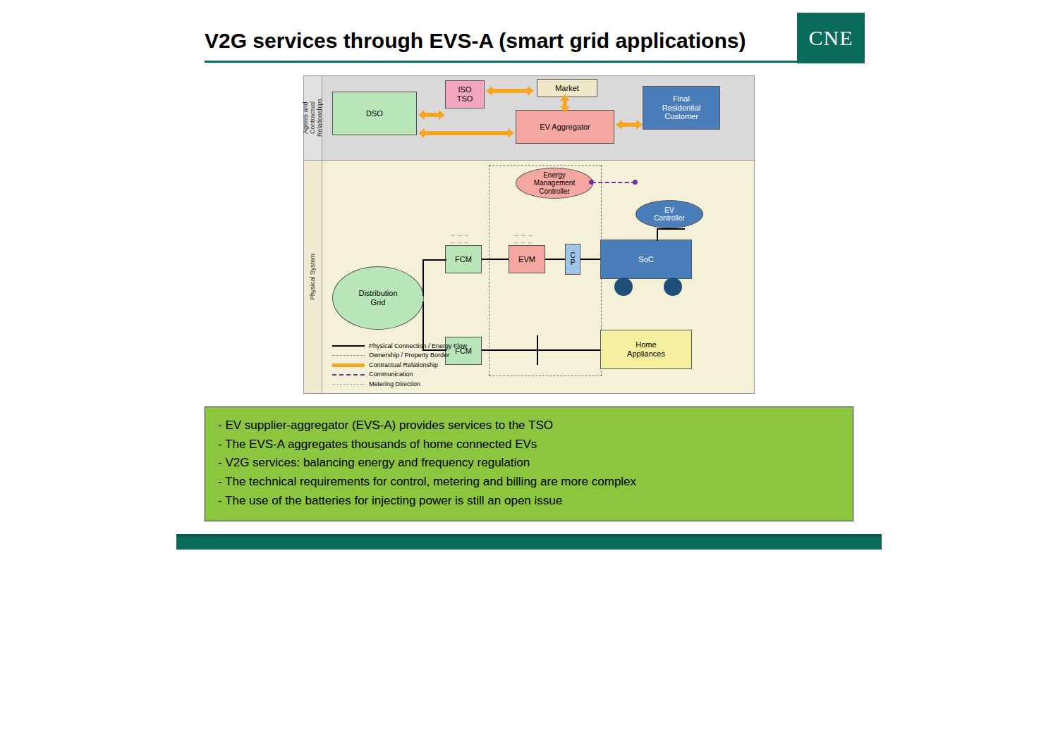CNE
V2G services through EVS-A (smart grid applications)
Agents and
Contractual
Relationships
DSO
ISO
TSO
Market
EV Aggregator
Final
Residential
Customer
Physical System
Energy
Management
Controller
EV
Controller
FCM
EVM
CP
SoC
Distribution
Grid
FCM
Home
Appliances
→→→
←←←
→→→
←←←
| | Physical Connection / Energy Flow |
| | Ownership / Property Border |
| | Contractual Relationship |
| | Communication |
| | Metering Direction |
- EV supplier-aggregator (EVS-A) provides services to the TSO
- The EVS-A aggregates thousands of home connected EVs
- V2G services: balancing energy and frequency regulation
- The technical requirements for control, metering and billing are more complex
- The use of the batteries for injecting power is still an open issue